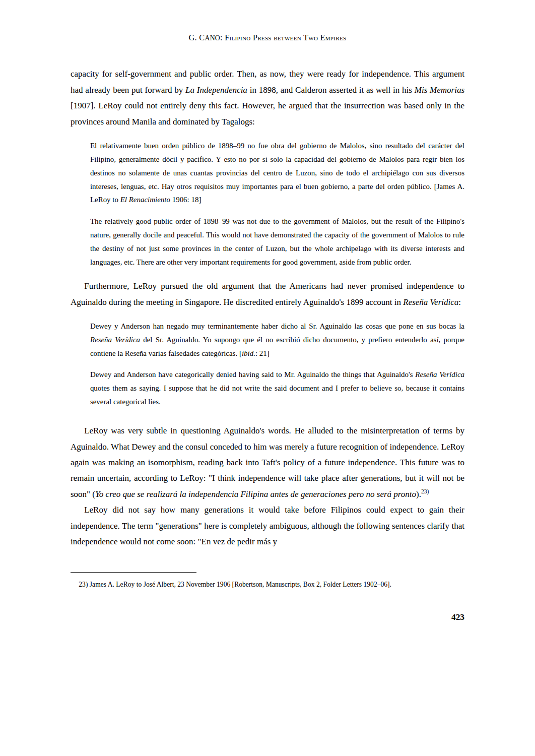G. CANO: Filipino Press between Two Empires
capacity for self-government and public order. Then, as now, they were ready for independence. This argument had already been put forward by La Independencia in 1898, and Calderon asserted it as well in his Mis Memorias [1907]. LeRoy could not entirely deny this fact. However, he argued that the insurrection was based only in the provinces around Manila and dominated by Tagalogs:
El relativamente buen orden público de 1898–99 no fue obra del gobierno de Malolos, sino resultado del carácter del Filipino, generalmente dócil y pacifico. Y esto no por si solo la capacidad del gobierno de Malolos para regir bien los destinos no solamente de unas cuantas provincias del centro de Luzon, sino de todo el archipiélago con sus diversos intereses, lenguas, etc. Hay otros requisitos muy importantes para el buen gobierno, a parte del orden público. [James A. LeRoy to El Renacimiento 1906: 18]
The relatively good public order of 1898–99 was not due to the government of Malolos, but the result of the Filipino's nature, generally docile and peaceful. This would not have demonstrated the capacity of the government of Malolos to rule the destiny of not just some provinces in the center of Luzon, but the whole archipelago with its diverse interests and languages, etc. There are other very important requirements for good government, aside from public order.
Furthermore, LeRoy pursued the old argument that the Americans had never promised independence to Aguinaldo during the meeting in Singapore. He discredited entirely Aguinaldo's 1899 account in Reseña Verídica:
Dewey y Anderson han negado muy terminantemente haber dicho al Sr. Aguinaldo las cosas que pone en sus bocas la Reseña Verídica del Sr. Aguinaldo. Yo supongo que él no escribió dicho documento, y prefiero entenderlo así, porque contiene la Reseña varias falsedades categóricas. [ibid.: 21]
Dewey and Anderson have categorically denied having said to Mr. Aguinaldo the things that Aguinaldo's Reseña Verídica quotes them as saying. I suppose that he did not write the said document and I prefer to believe so, because it contains several categorical lies.
LeRoy was very subtle in questioning Aguinaldo's words. He alluded to the misinterpretation of terms by Aguinaldo. What Dewey and the consul conceded to him was merely a future recognition of independence. LeRoy again was making an isomorphism, reading back into Taft's policy of a future independence. This future was to remain uncertain, according to LeRoy: "I think independence will take place after generations, but it will not be soon" (Yo creo que se realizará la independencia Filipina antes de generaciones pero no será pronto).23)
LeRoy did not say how many generations it would take before Filipinos could expect to gain their independence. The term "generations" here is completely ambiguous, although the following sentences clarify that independence would not come soon: "En vez de pedir más y
23) James A. LeRoy to José Albert, 23 November 1906 [Robertson, Manuscripts, Box 2, Folder Letters 1902–06].
423